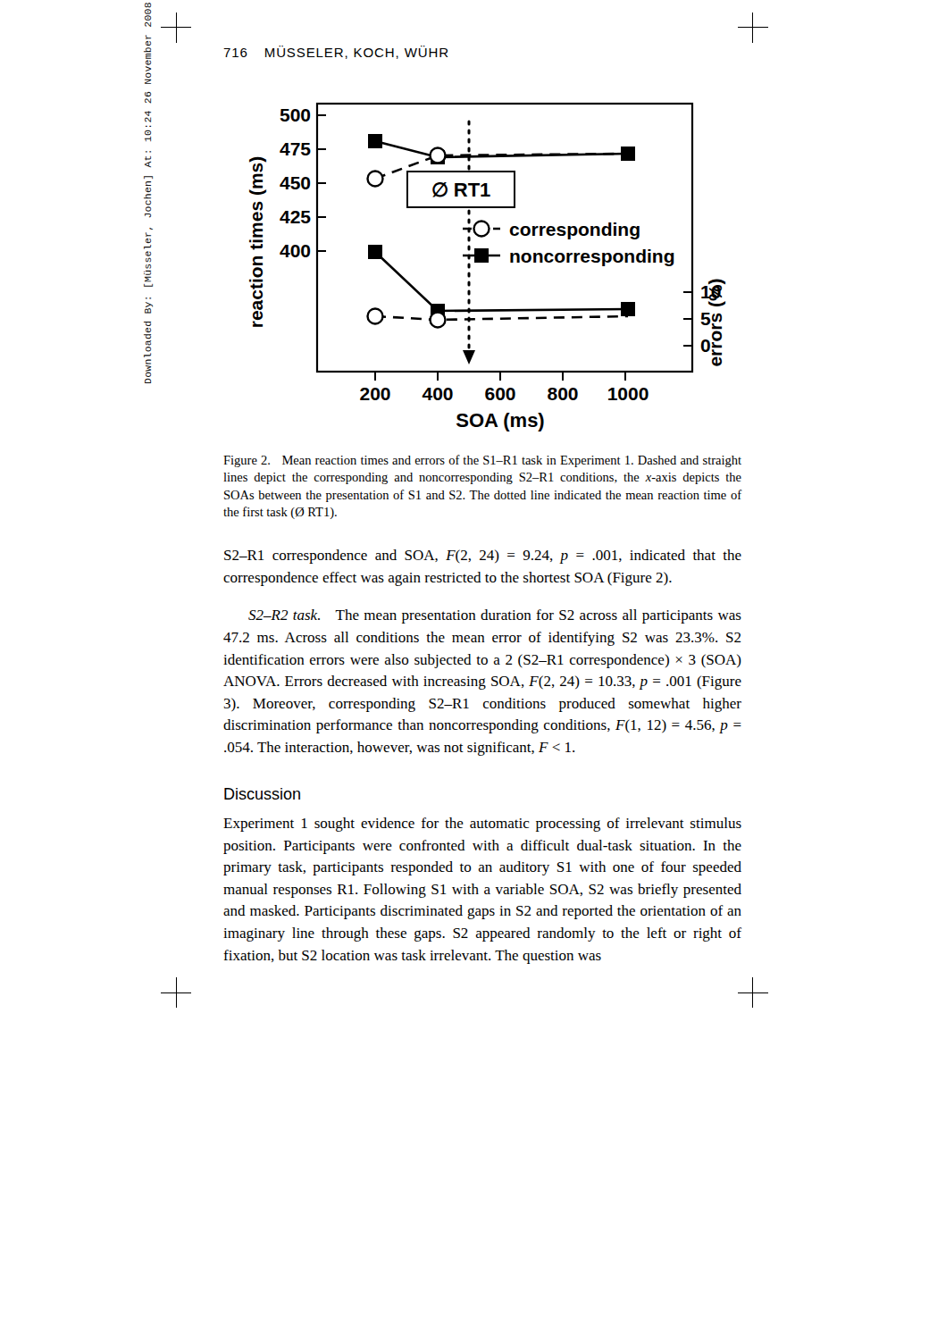Downloaded By: [Müsseler, Jochen] At: 10:24 26 November 2008
716 MÜSSELER, KOCH, WÜHR
reaction times (ms) 500 475 450 425 400 10 5 0 errors (%) 200 400 600 800 1000 SOA (ms) ∅ RT1 corresponding noncorresponding
Figure 2. Mean reaction times and errors of the S1–R1 task in Experiment 1. Dashed and straight lines depict the corresponding and noncorresponding S2–R1 conditions, the x-axis depicts the SOAs between the presentation of S1 and S2. The dotted line indicated the mean reaction time of the first task (Ø RT1).
S2–R1 correspondence and SOA, F(2, 24) = 9.24, p = .001, indicated that the correspondence effect was again restricted to the shortest SOA (Figure 2).
S2–R2 task. The mean presentation duration for S2 across all participants was 47.2 ms. Across all conditions the mean error of identifying S2 was 23.3%. S2 identification errors were also subjected to a 2 (S2–R1 correspondence) × 3 (SOA) ANOVA. Errors decreased with increasing SOA, F(2, 24) = 10.33, p = .001 (Figure 3). Moreover, corresponding S2–R1 conditions produced somewhat higher discrimination performance than noncorresponding conditions, F(1, 12) = 4.56, p = .054. The interaction, however, was not significant, F < 1.
Discussion
Experiment 1 sought evidence for the automatic processing of irrelevant stimulus position. Participants were confronted with a difficult dual-task situation. In the primary task, participants responded to an auditory S1 with one of four speeded manual responses R1. Following S1 with a variable SOA, S2 was briefly presented and masked. Participants discriminated gaps in S2 and reported the orientation of an imaginary line through these gaps. S2 appeared randomly to the left or right of fixation, but S2 location was task irrelevant. The question was